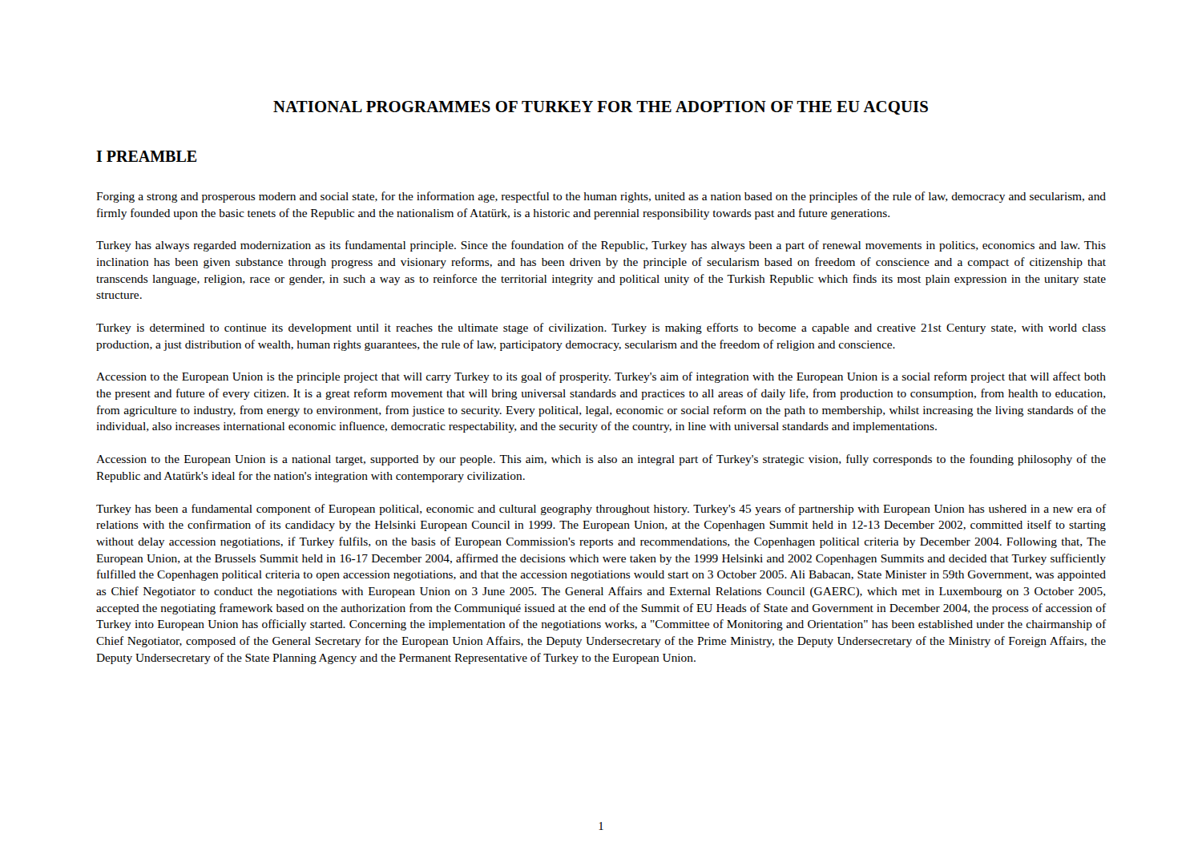NATIONAL PROGRAMMES OF TURKEY FOR THE ADOPTION OF THE EU ACQUIS
I PREAMBLE
Forging a strong and prosperous modern and social state, for the information age, respectful to the human rights, united as a nation based on the principles of the rule of law, democracy and secularism, and firmly founded upon the basic tenets of the Republic and the nationalism of Atatürk, is a historic and perennial responsibility towards past and future generations.
Turkey has always regarded modernization as its fundamental principle. Since the foundation of the Republic, Turkey has always been a part of renewal movements in politics, economics and law. This inclination has been given substance through progress and visionary reforms, and has been driven by the principle of secularism based on freedom of conscience and a compact of citizenship that transcends language, religion, race or gender, in such a way as to reinforce the territorial integrity and political unity of the Turkish Republic which finds its most plain expression in the unitary state structure.
Turkey is determined to continue its development until it reaches the ultimate stage of civilization. Turkey is making efforts to become a capable and creative 21st Century state, with world class production, a just distribution of wealth, human rights guarantees, the rule of law, participatory democracy, secularism and the freedom of religion and conscience.
Accession to the European Union is the principle project that will carry Turkey to its goal of prosperity. Turkey's aim of integration with the European Union is a social reform project that will affect both the present and future of every citizen. It is a great reform movement that will bring universal standards and practices to all areas of daily life, from production to consumption, from health to education, from agriculture to industry, from energy to environment, from justice to security. Every political, legal, economic or social reform on the path to membership, whilst increasing the living standards of the individual, also increases international economic influence, democratic respectability, and the security of the country, in line with universal standards and implementations.
Accession to the European Union is a national target, supported by our people. This aim, which is also an integral part of Turkey's strategic vision, fully corresponds to the founding philosophy of the Republic and Atatürk's ideal for the nation's integration with contemporary civilization.
Turkey has been a fundamental component of European political, economic and cultural geography throughout history. Turkey's 45 years of partnership with European Union has ushered in a new era of relations with the confirmation of its candidacy by the Helsinki European Council in 1999. The European Union, at the Copenhagen Summit held in 12-13 December 2002, committed itself to starting without delay accession negotiations, if Turkey fulfils, on the basis of European Commission's reports and recommendations, the Copenhagen political criteria by December 2004. Following that, The European Union, at the Brussels Summit held in 16-17 December 2004, affirmed the decisions which were taken by the 1999 Helsinki and 2002 Copenhagen Summits and decided that Turkey sufficiently fulfilled the Copenhagen political criteria to open accession negotiations, and that the accession negotiations would start on 3 October 2005. Ali Babacan, State Minister in 59th Government, was appointed as Chief Negotiator to conduct the negotiations with European Union on 3 June 2005. The General Affairs and External Relations Council (GAERC), which met in Luxembourg on 3 October 2005, accepted the negotiating framework based on the authorization from the Communiqué issued at the end of the Summit of EU Heads of State and Government in December 2004, the process of accession of Turkey into European Union has officially started. Concerning the implementation of the negotiations works, a "Committee of Monitoring and Orientation" has been established under the chairmanship of Chief Negotiator, composed of the General Secretary for the European Union Affairs, the Deputy Undersecretary of the Prime Ministry, the Deputy Undersecretary of the Ministry of Foreign Affairs, the Deputy Undersecretary of the State Planning Agency and the Permanent Representative of Turkey to the European Union.
1